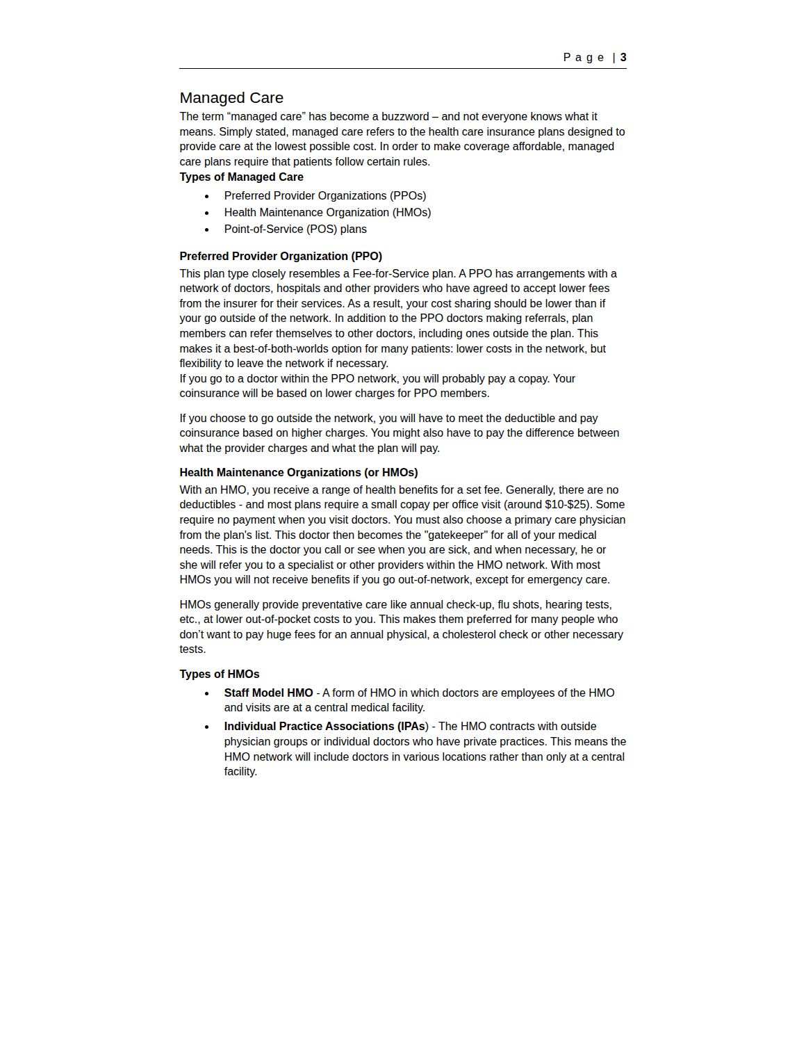P a g e | 3
Managed Care
The term “managed care” has become a buzzword – and not everyone knows what it means. Simply stated, managed care refers to the health care insurance plans designed to provide care at the lowest possible cost. In order to make coverage affordable, managed care plans require that patients follow certain rules.
Types of Managed Care
Preferred Provider Organizations (PPOs)
Health Maintenance Organization (HMOs)
Point-of-Service (POS) plans
Preferred Provider Organization (PPO)
This plan type closely resembles a Fee-for-Service plan. A PPO has arrangements with a network of doctors, hospitals and other providers who have agreed to accept lower fees from the insurer for their services. As a result, your cost sharing should be lower than if your go outside of the network. In addition to the PPO doctors making referrals, plan members can refer themselves to other doctors, including ones outside the plan. This makes it a best-of-both-worlds option for many patients: lower costs in the network, but flexibility to leave the network if necessary.
If you go to a doctor within the PPO network, you will probably pay a copay. Your coinsurance will be based on lower charges for PPO members.
If you choose to go outside the network, you will have to meet the deductible and pay coinsurance based on higher charges. You might also have to pay the difference between what the provider charges and what the plan will pay.
Health Maintenance Organizations (or HMOs)
With an HMO, you receive a range of health benefits for a set fee. Generally, there are no deductibles - and most plans require a small copay per office visit (around $10-$25). Some require no payment when you visit doctors. You must also choose a primary care physician from the plan's list. This doctor then becomes the "gatekeeper" for all of your medical needs. This is the doctor you call or see when you are sick, and when necessary, he or she will refer you to a specialist or other providers within the HMO network. With most HMOs you will not receive benefits if you go out-of-network, except for emergency care.
HMOs generally provide preventative care like annual check-up, flu shots, hearing tests, etc., at lower out-of-pocket costs to you. This makes them preferred for many people who don’t want to pay huge fees for an annual physical, a cholesterol check or other necessary tests.
Types of HMOs
Staff Model HMO - A form of HMO in which doctors are employees of the HMO and visits are at a central medical facility.
Individual Practice Associations (IPAs) - The HMO contracts with outside physician groups or individual doctors who have private practices. This means the HMO network will include doctors in various locations rather than only at a central facility.